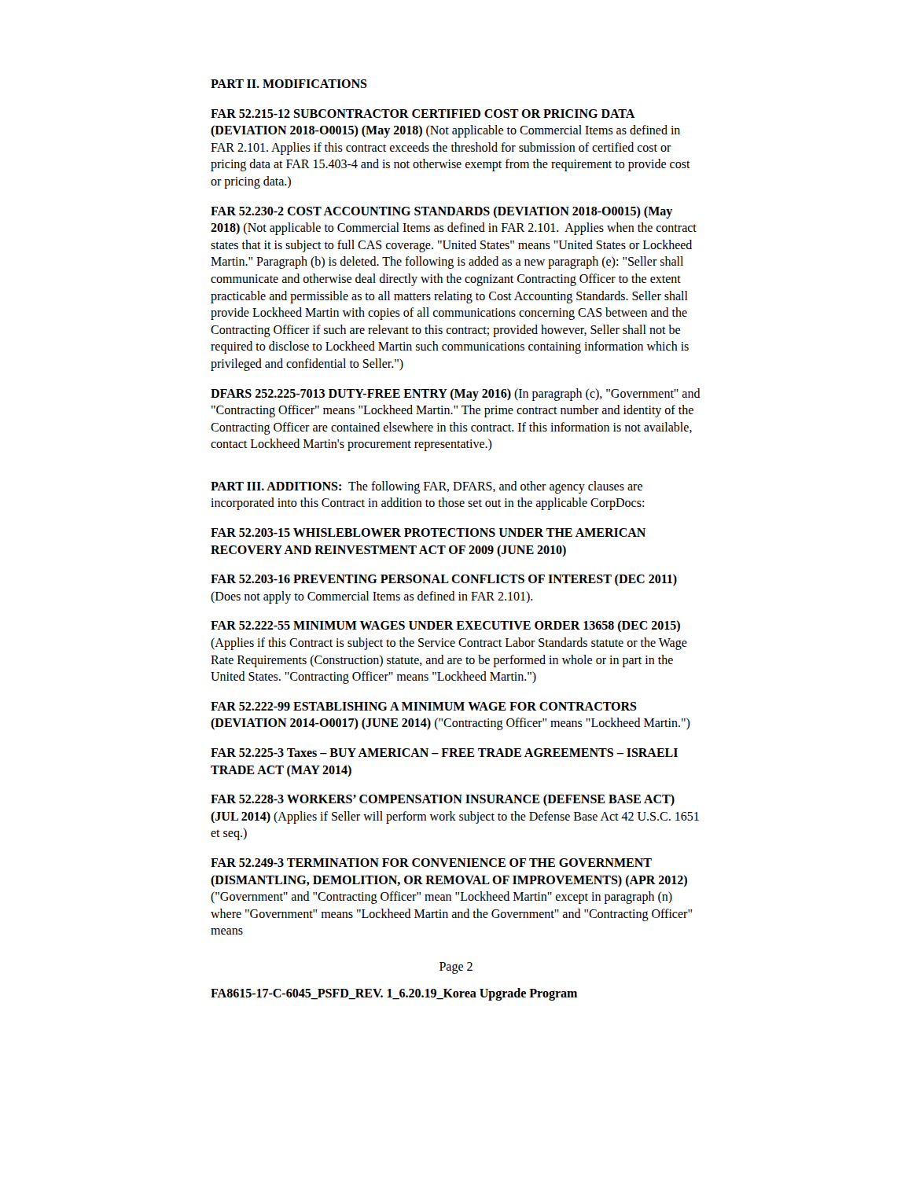PART II. MODIFICATIONS
FAR 52.215-12 SUBCONTRACTOR CERTIFIED COST OR PRICING DATA (DEVIATION 2018-O0015) (May 2018) (Not applicable to Commercial Items as defined in FAR 2.101. Applies if this contract exceeds the threshold for submission of certified cost or pricing data at FAR 15.403-4 and is not otherwise exempt from the requirement to provide cost or pricing data.)
FAR 52.230-2 COST ACCOUNTING STANDARDS (DEVIATION 2018-O0015) (May 2018) (Not applicable to Commercial Items as defined in FAR 2.101. Applies when the contract states that it is subject to full CAS coverage. "United States" means "United States or Lockheed Martin." Paragraph (b) is deleted. The following is added as a new paragraph (e): "Seller shall communicate and otherwise deal directly with the cognizant Contracting Officer to the extent practicable and permissible as to all matters relating to Cost Accounting Standards. Seller shall provide Lockheed Martin with copies of all communications concerning CAS between and the Contracting Officer if such are relevant to this contract; provided however, Seller shall not be required to disclose to Lockheed Martin such communications containing information which is privileged and confidential to Seller.")
DFARS 252.225-7013 DUTY-FREE ENTRY (May 2016) (In paragraph (c), "Government" and "Contracting Officer" means "Lockheed Martin." The prime contract number and identity of the Contracting Officer are contained elsewhere in this contract. If this information is not available, contact Lockheed Martin's procurement representative.)
PART III. ADDITIONS: The following FAR, DFARS, and other agency clauses are incorporated into this Contract in addition to those set out in the applicable CorpDocs:
FAR 52.203-15 WHISLEBLOWER PROTECTIONS UNDER THE AMERICAN RECOVERY AND REINVESTMENT ACT OF 2009 (JUNE 2010)
FAR 52.203-16 PREVENTING PERSONAL CONFLICTS OF INTEREST (DEC 2011) (Does not apply to Commercial Items as defined in FAR 2.101).
FAR 52.222-55 MINIMUM WAGES UNDER EXECUTIVE ORDER 13658 (DEC 2015) (Applies if this Contract is subject to the Service Contract Labor Standards statute or the Wage Rate Requirements (Construction) statute, and are to be performed in whole or in part in the United States. "Contracting Officer" means "Lockheed Martin.")
FAR 52.222-99 ESTABLISHING A MINIMUM WAGE FOR CONTRACTORS (DEVIATION 2014-O0017) (JUNE 2014) ("Contracting Officer" means "Lockheed Martin.")
FAR 52.225-3 Taxes – BUY AMERICAN – FREE TRADE AGREEMENTS – ISRAELI TRADE ACT (MAY 2014)
FAR 52.228-3 WORKERS’ COMPENSATION INSURANCE (DEFENSE BASE ACT) (JUL 2014) (Applies if Seller will perform work subject to the Defense Base Act 42 U.S.C. 1651 et seq.)
FAR 52.249-3 TERMINATION FOR CONVENIENCE OF THE GOVERNMENT (DISMANTLING, DEMOLITION, OR REMOVAL OF IMPROVEMENTS) (APR 2012)
("Government" and "Contracting Officer" mean "Lockheed Martin" except in paragraph (n) where "Government" means "Lockheed Martin and the Government" and "Contracting Officer" means
Page 2
FA8615-17-C-6045_PSFD_REV. 1_6.20.19_Korea Upgrade Program